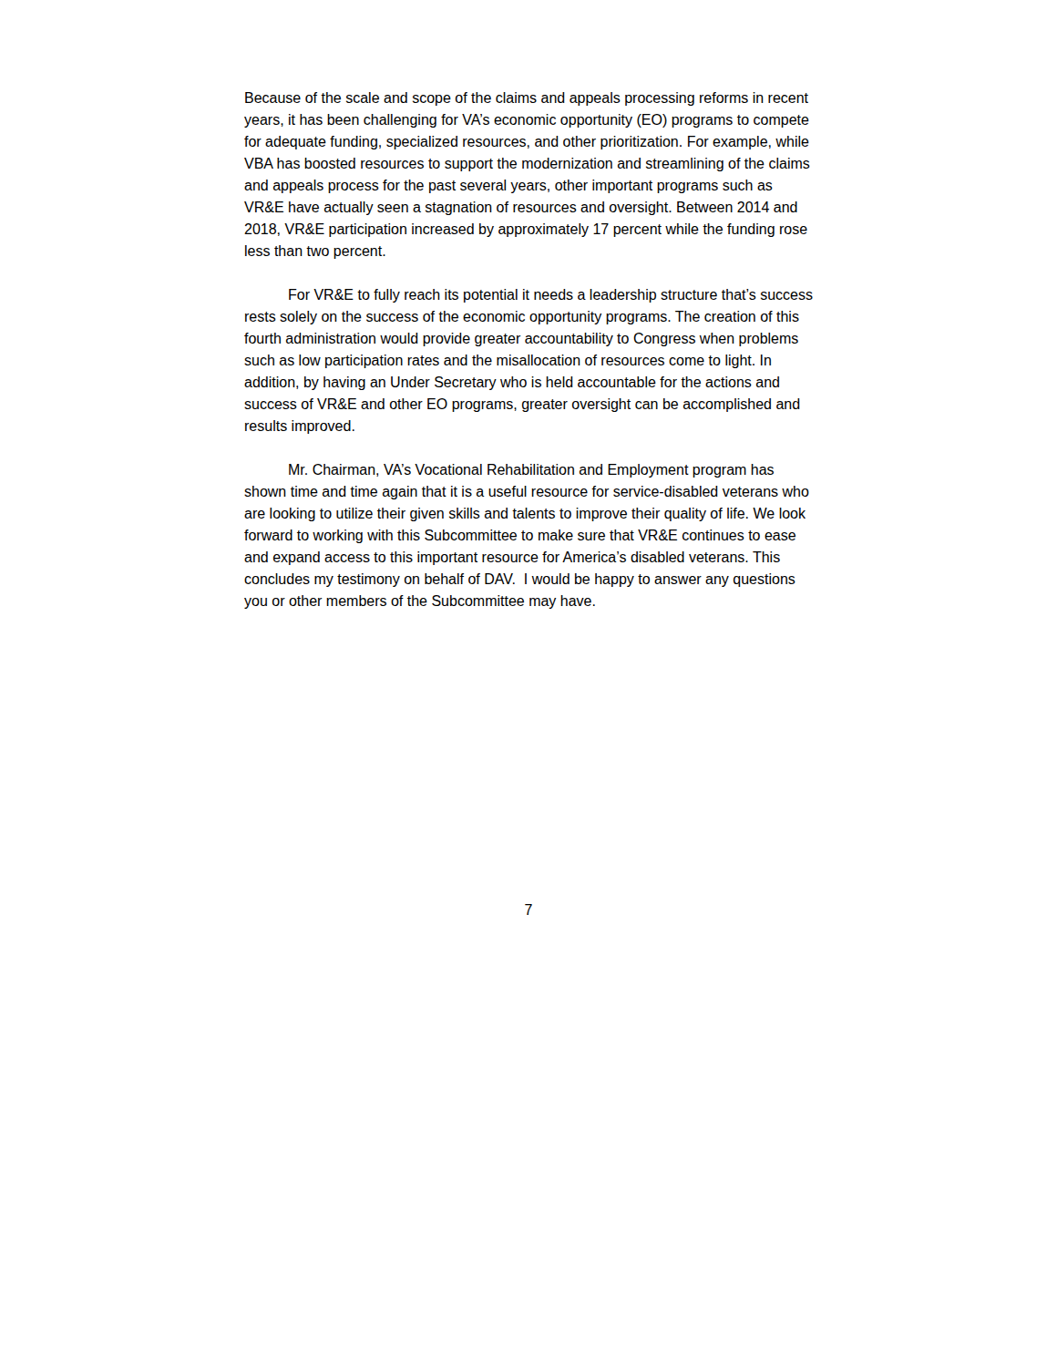Because of the scale and scope of the claims and appeals processing reforms in recent years, it has been challenging for VA’s economic opportunity (EO) programs to compete for adequate funding, specialized resources, and other prioritization. For example, while VBA has boosted resources to support the modernization and streamlining of the claims and appeals process for the past several years, other important programs such as VR&E have actually seen a stagnation of resources and oversight. Between 2014 and 2018, VR&E participation increased by approximately 17 percent while the funding rose less than two percent.
For VR&E to fully reach its potential it needs a leadership structure that’s success rests solely on the success of the economic opportunity programs. The creation of this fourth administration would provide greater accountability to Congress when problems such as low participation rates and the misallocation of resources come to light. In addition, by having an Under Secretary who is held accountable for the actions and success of VR&E and other EO programs, greater oversight can be accomplished and results improved.
Mr. Chairman, VA’s Vocational Rehabilitation and Employment program has shown time and time again that it is a useful resource for service-disabled veterans who are looking to utilize their given skills and talents to improve their quality of life. We look forward to working with this Subcommittee to make sure that VR&E continues to ease and expand access to this important resource for America’s disabled veterans. This concludes my testimony on behalf of DAV. I would be happy to answer any questions you or other members of the Subcommittee may have.
7